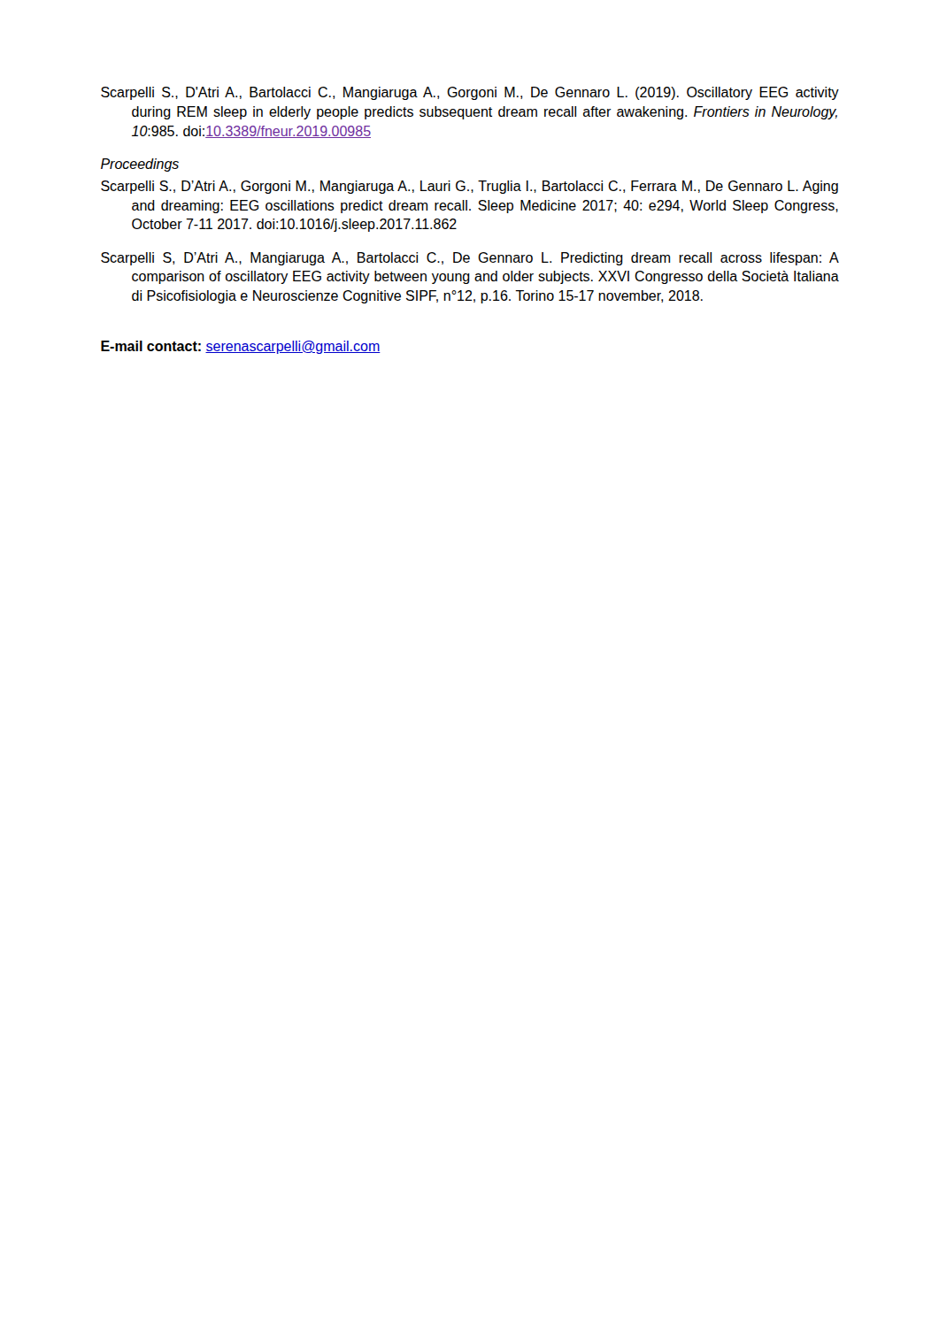Scarpelli S., D'Atri A., Bartolacci C., Mangiaruga A., Gorgoni M., De Gennaro L. (2019). Oscillatory EEG activity during REM sleep in elderly people predicts subsequent dream recall after awakening. Frontiers in Neurology, 10:985. doi:10.3389/fneur.2019.00985
Proceedings
Scarpelli S., D’Atri A., Gorgoni M., Mangiaruga A., Lauri G., Truglia I., Bartolacci C., Ferrara M., De Gennaro L. Aging and dreaming: EEG oscillations predict dream recall. Sleep Medicine 2017; 40: e294, World Sleep Congress, October 7-11 2017. doi:10.1016/j.sleep.2017.11.862
Scarpelli S, D’Atri A., Mangiaruga A., Bartolacci C., De Gennaro L. Predicting dream recall across lifespan: A comparison of oscillatory EEG activity between young and older subjects. XXVI Congresso della Società Italiana di Psicofisiologia e Neuroscienze Cognitive SIPF, n°12, p.16. Torino 15-17 november, 2018.
E-mail contact: serenascarpelli@gmail.com